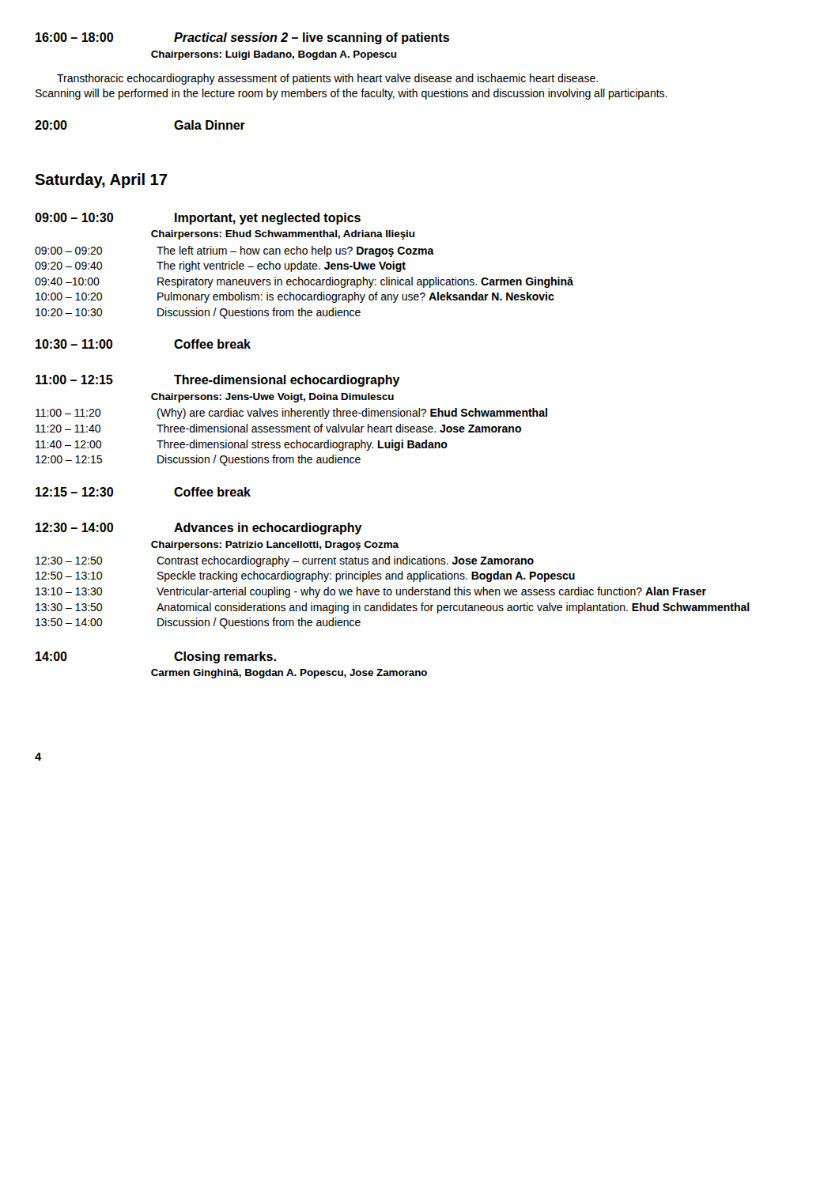16:00 – 18:00
Practical session 2 – live scanning of patients
Chairpersons: Luigi Badano, Bogdan A. Popescu
Transthoracic echocardiography assessment of patients with heart valve disease and ischaemic heart disease.
Scanning will be performed in the lecture room by members of the faculty, with questions and discussion involving all participants.
20:00
Gala Dinner
Saturday, April 17
09:00 – 10:30
Important, yet neglected topics
Chairpersons: Ehud Schwammenthal, Adriana Ilieşiu
09:00 – 09:20
The left atrium – how can echo help us? Dragoş Cozma
09:20 – 09:40
The right ventricle – echo update. Jens-Uwe Voigt
09:40 –10:00
Respiratory maneuvers in echocardiography: clinical applications. Carmen Ginghină
10:00 – 10:20
Pulmonary embolism: is echocardiography of any use? Aleksandar N. Neskovic
10:20 – 10:30
Discussion / Questions from the audience
10:30 – 11:00
Coffee break
11:00 – 12:15
Three-dimensional echocardiography
Chairpersons: Jens-Uwe Voigt, Doina Dimulescu
11:00 – 11:20
(Why) are cardiac valves inherently three-dimensional? Ehud Schwammenthal
11:20 – 11:40
Three-dimensional assessment of valvular heart disease. Jose Zamorano
11:40 – 12:00
Three-dimensional stress echocardiography. Luigi Badano
12:00 – 12:15
Discussion / Questions from the audience
12:15 – 12:30
Coffee break
12:30 – 14:00
Advances in echocardiography
Chairpersons: Patrizio Lancellotti, Dragoş Cozma
12:30 – 12:50
Contrast echocardiography – current status and indications. Jose Zamorano
12:50 – 13:10
Speckle tracking echocardiography: principles and applications. Bogdan A. Popescu
13:10 – 13:30
Ventricular-arterial coupling - why do we have to understand this when we assess cardiac function? Alan Fraser
13:30 – 13:50
Anatomical considerations and imaging in candidates for percutaneous aortic valve implantation. Ehud Schwammenthal
13:50 – 14:00
Discussion / Questions from the audience
14:00
Closing remarks.
Carmen Ginghină, Bogdan A. Popescu, Jose Zamorano
4